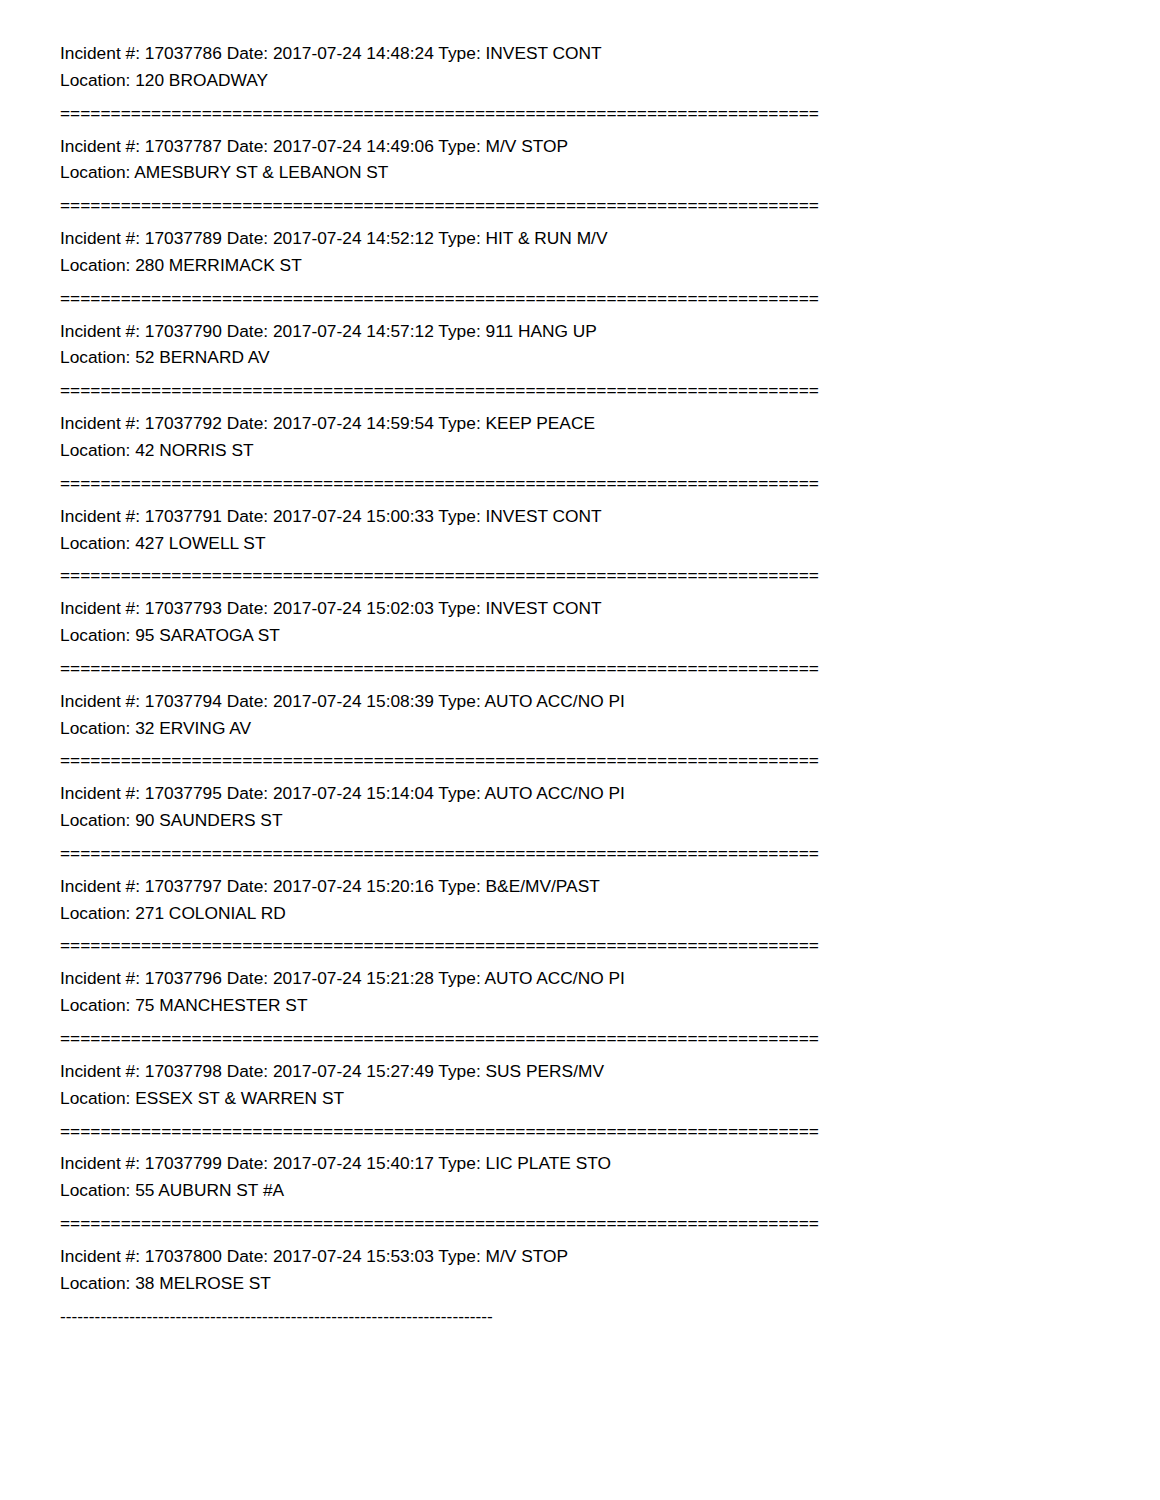Incident #: 17037786 Date: 2017-07-24 14:48:24 Type: INVEST CONT
Location: 120 BROADWAY
===========================================================================
Incident #: 17037787 Date: 2017-07-24 14:49:06 Type: M/V STOP
Location: AMESBURY ST & LEBANON ST
===========================================================================
Incident #: 17037789 Date: 2017-07-24 14:52:12 Type: HIT & RUN M/V
Location: 280 MERRIMACK ST
===========================================================================
Incident #: 17037790 Date: 2017-07-24 14:57:12 Type: 911 HANG UP
Location: 52 BERNARD AV
===========================================================================
Incident #: 17037792 Date: 2017-07-24 14:59:54 Type: KEEP PEACE
Location: 42 NORRIS ST
===========================================================================
Incident #: 17037791 Date: 2017-07-24 15:00:33 Type: INVEST CONT
Location: 427 LOWELL ST
===========================================================================
Incident #: 17037793 Date: 2017-07-24 15:02:03 Type: INVEST CONT
Location: 95 SARATOGA ST
===========================================================================
Incident #: 17037794 Date: 2017-07-24 15:08:39 Type: AUTO ACC/NO PI
Location: 32 ERVING AV
===========================================================================
Incident #: 17037795 Date: 2017-07-24 15:14:04 Type: AUTO ACC/NO PI
Location: 90 SAUNDERS ST
===========================================================================
Incident #: 17037797 Date: 2017-07-24 15:20:16 Type: B&E/MV/PAST
Location: 271 COLONIAL RD
===========================================================================
Incident #: 17037796 Date: 2017-07-24 15:21:28 Type: AUTO ACC/NO PI
Location: 75 MANCHESTER ST
===========================================================================
Incident #: 17037798 Date: 2017-07-24 15:27:49 Type: SUS PERS/MV
Location: ESSEX ST & WARREN ST
===========================================================================
Incident #: 17037799 Date: 2017-07-24 15:40:17 Type: LIC PLATE STO
Location: 55 AUBURN ST #A
===========================================================================
Incident #: 17037800 Date: 2017-07-24 15:53:03 Type: M/V STOP
Location: 38 MELROSE ST
---------------------------------------------------------------------------